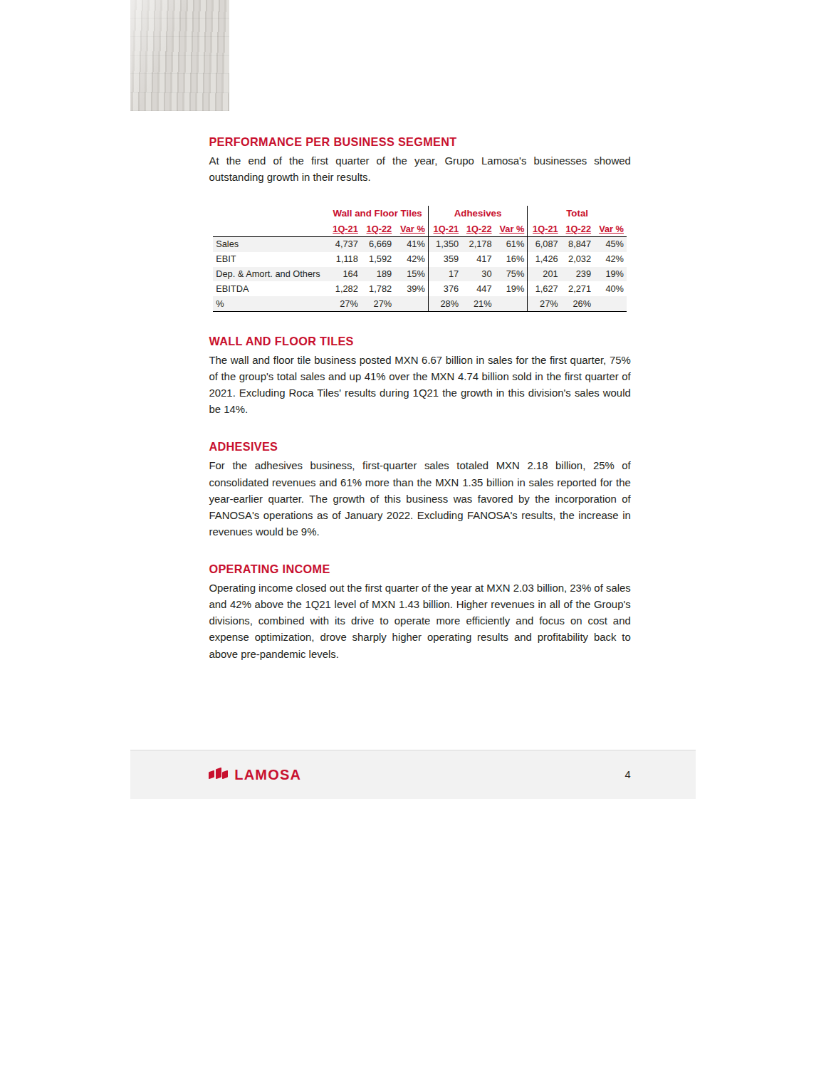Performance per Business Segment
At the end of the first quarter of the year, Grupo Lamosa's businesses showed outstanding growth in their results.
| | Wall and Floor Tiles | Adhesives | Total |
| --- | --- | --- | --- |
| | 1Q-21 | 1Q-22 | Var % | 1Q-21 | 1Q-22 | Var % | 1Q-21 | 1Q-22 | Var % |
| Sales | 4,737 | 6,669 | 41% | 1,350 | 2,178 | 61% | 6,087 | 8,847 | 45% |
| EBIT | 1,118 | 1,592 | 42% | 359 | 417 | 16% | 1,426 | 2,032 | 42% |
| Dep. & Amort. and Others | 164 | 189 | 15% | 17 | 30 | 75% | 201 | 239 | 19% |
| EBITDA | 1,282 | 1,782 | 39% | 376 | 447 | 19% | 1,627 | 2,271 | 40% |
| % | 27% | 27% | | 28% | 21% | | 27% | 26% | |
Wall and Floor Tiles
The wall and floor tile business posted MXN 6.67 billion in sales for the first quarter, 75% of the group's total sales and up 41% over the MXN 4.74 billion sold in the first quarter of 2021. Excluding Roca Tiles' results during 1Q21 the growth in this division's sales would be 14%.
Adhesives
For the adhesives business, first-quarter sales totaled MXN 2.18 billion, 25% of consolidated revenues and 61% more than the MXN 1.35 billion in sales reported for the year-earlier quarter. The growth of this business was favored by the incorporation of FANOSA's operations as of January 2022. Excluding FANOSA's results, the increase in revenues would be 9%.
Operating Income
Operating income closed out the first quarter of the year at MXN 2.03 billion, 23% of sales and 42% above the 1Q21 level of MXN 1.43 billion. Higher revenues in all of the Group's divisions, combined with its drive to operate more efficiently and focus on cost and expense optimization, drove sharply higher operating results and profitability back to above pre-pandemic levels.
LAMOSA
4